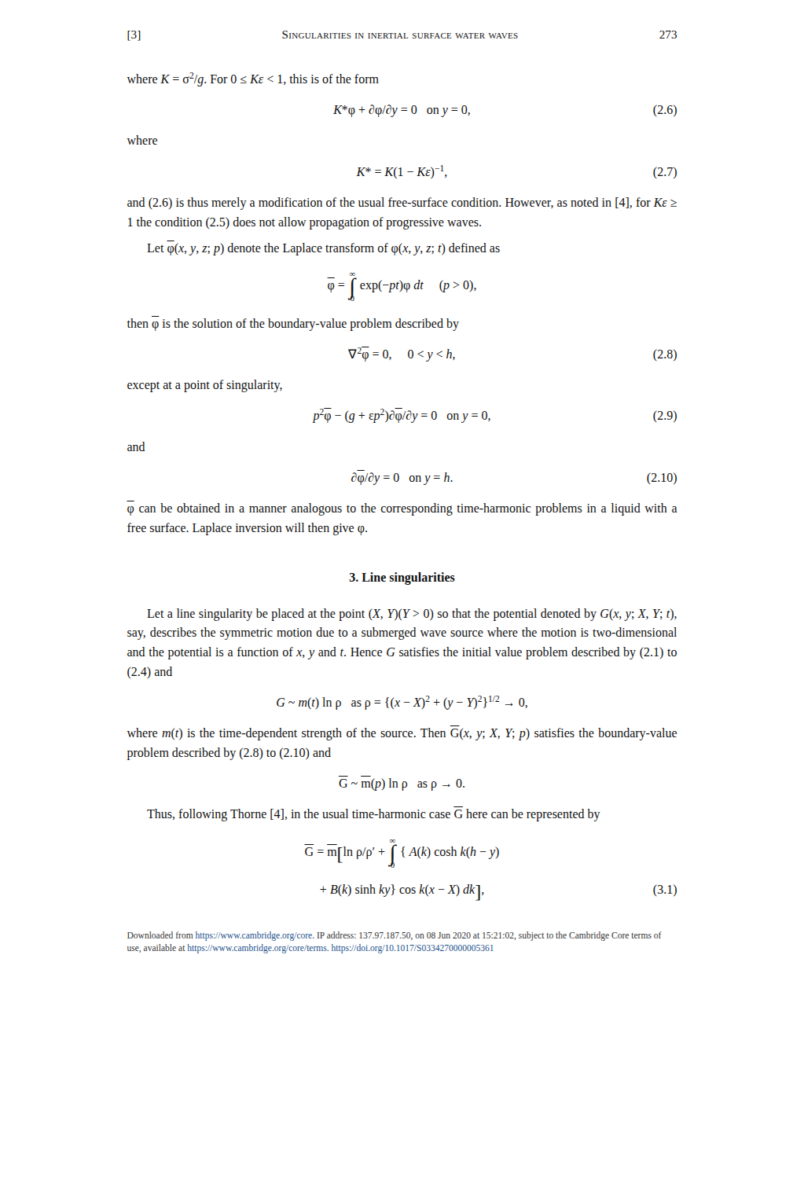[3] Singularities in inertial surface water waves 273
where K = σ2/g. For 0 ≤ Kε < 1, this is of the form
K*φ + ∂φ/∂y = 0 on y = 0, (2.6)
where
K* = K(1 − Kε)−1, (2.7)
and (2.6) is thus merely a modification of the usual free-surface condition. However, as noted in [4], for Kε ≥ 1 the condition (2.5) does not allow propagation of progressive waves.
Let φ(x, y, z; p) denote the Laplace transform of φ(x, y, z; t) defined as
φ = ∞∫0 exp(−pt)φ dt (p > 0),
then φ is the solution of the boundary-value problem described by
∇2φ = 0, 0 < y < h, (2.8)
except at a point of singularity,
p2φ − (g + εp2)∂φ/∂y = 0 on y = 0, (2.9)
and
∂φ/∂y = 0 on y = h. (2.10)
φ can be obtained in a manner analogous to the corresponding time-harmonic problems in a liquid with a free surface. Laplace inversion will then give φ.
3. Line singularities
Let a line singularity be placed at the point (X, Y)(Y > 0) so that the potential denoted by G(x, y; X, Y; t), say, describes the symmetric motion due to a submerged wave source where the motion is two-dimensional and the potential is a function of x, y and t. Hence G satisfies the initial value problem described by (2.1) to (2.4) and
G ~ m(t) ln ρ as ρ = {(x − X)2 + (y − Y)2}1/2 → 0,
where m(t) is the time-dependent strength of the source. Then G(x, y; X, Y; p) satisfies the boundary-value problem described by (2.8) to (2.10) and
G ~ m(p) ln ρ as ρ → 0.
Thus, following Thorne [4], in the usual time-harmonic case G here can be represented by
G = m[ln ρ/ρ′ + ∞∫0 { A(k) cosh k(h − y)
+ B(k) sinh ky} cos k(x − X) dk], (3.1)
Downloaded from https://www.cambridge.org/core. IP address: 137.97.187.50, on 08 Jun 2020 at 15:21:02, subject to the Cambridge Core terms of use, available at https://www.cambridge.org/core/terms. https://doi.org/10.1017/S0334270000005361